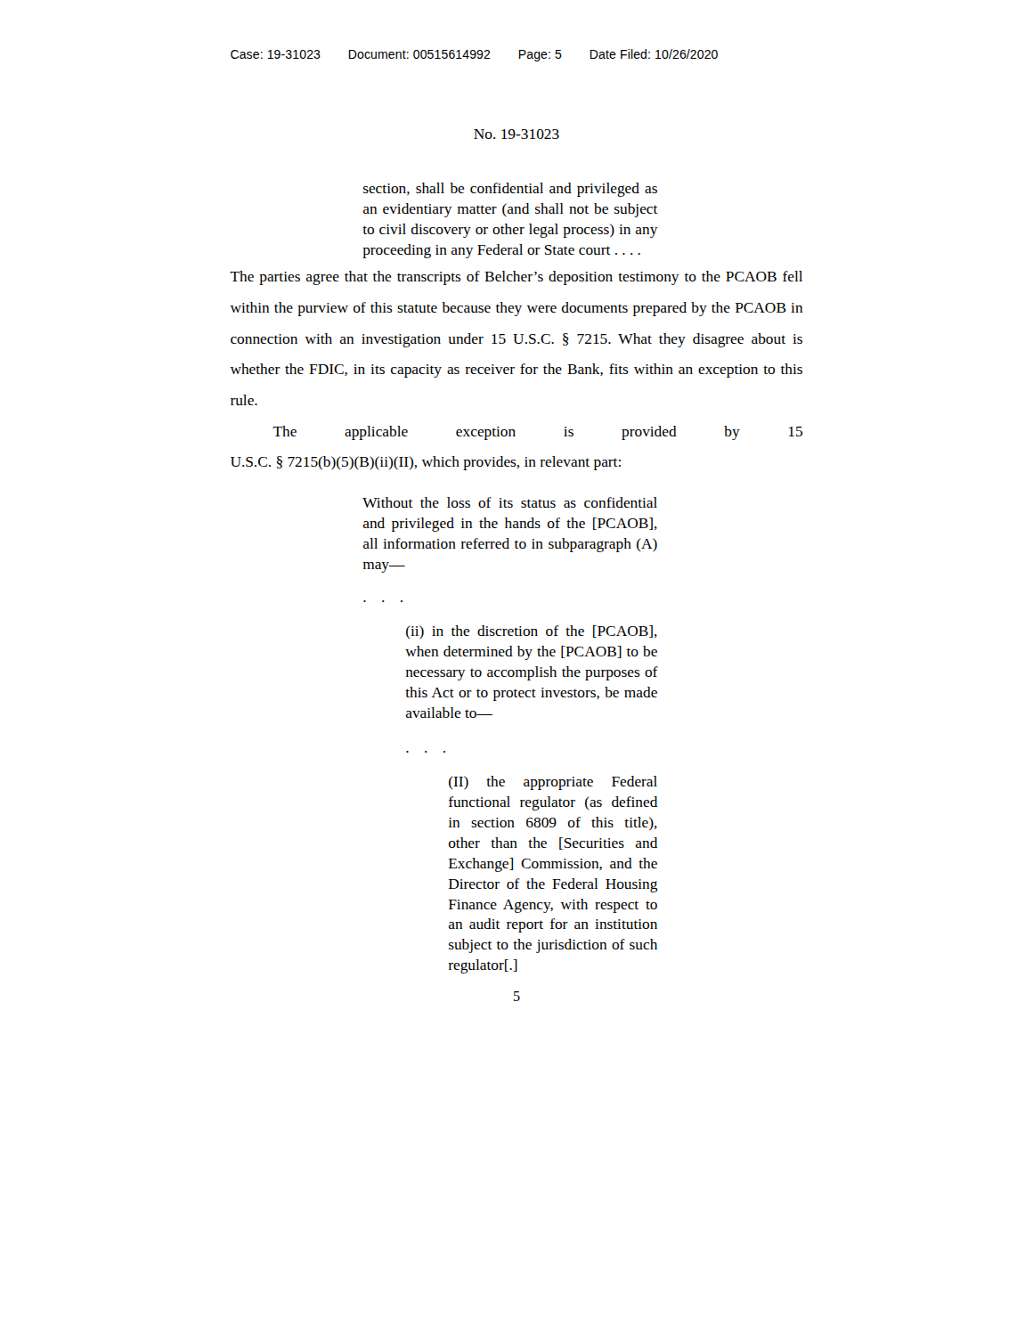Case: 19-31023 Document: 00515614992 Page: 5 Date Filed: 10/26/2020
No. 19-31023
section, shall be confidential and privileged as an evidentiary matter (and shall not be subject to civil discovery or other legal process) in any proceeding in any Federal or State court . . . .
The parties agree that the transcripts of Belcher’s deposition testimony to the PCAOB fell within the purview of this statute because they were documents prepared by the PCAOB in connection with an investigation under 15 U.S.C. § 7215. What they disagree about is whether the FDIC, in its capacity as receiver for the Bank, fits within an exception to this rule.
The applicable exception is provided by 15 U.S.C. § 7215(b)(5)(B)(ii)(II), which provides, in relevant part:
Without the loss of its status as confidential and privileged in the hands of the [PCAOB], all information referred to in subparagraph (A) may—
. . .
(ii) in the discretion of the [PCAOB], when determined by the [PCAOB] to be necessary to accomplish the purposes of this Act or to protect investors, be made available to—
. . .
(II) the appropriate Federal functional regulator (as defined in section 6809 of this title), other than the [Securities and Exchange] Commission, and the Director of the Federal Housing Finance Agency, with respect to an audit report for an institution subject to the jurisdiction of such regulator[.]
5